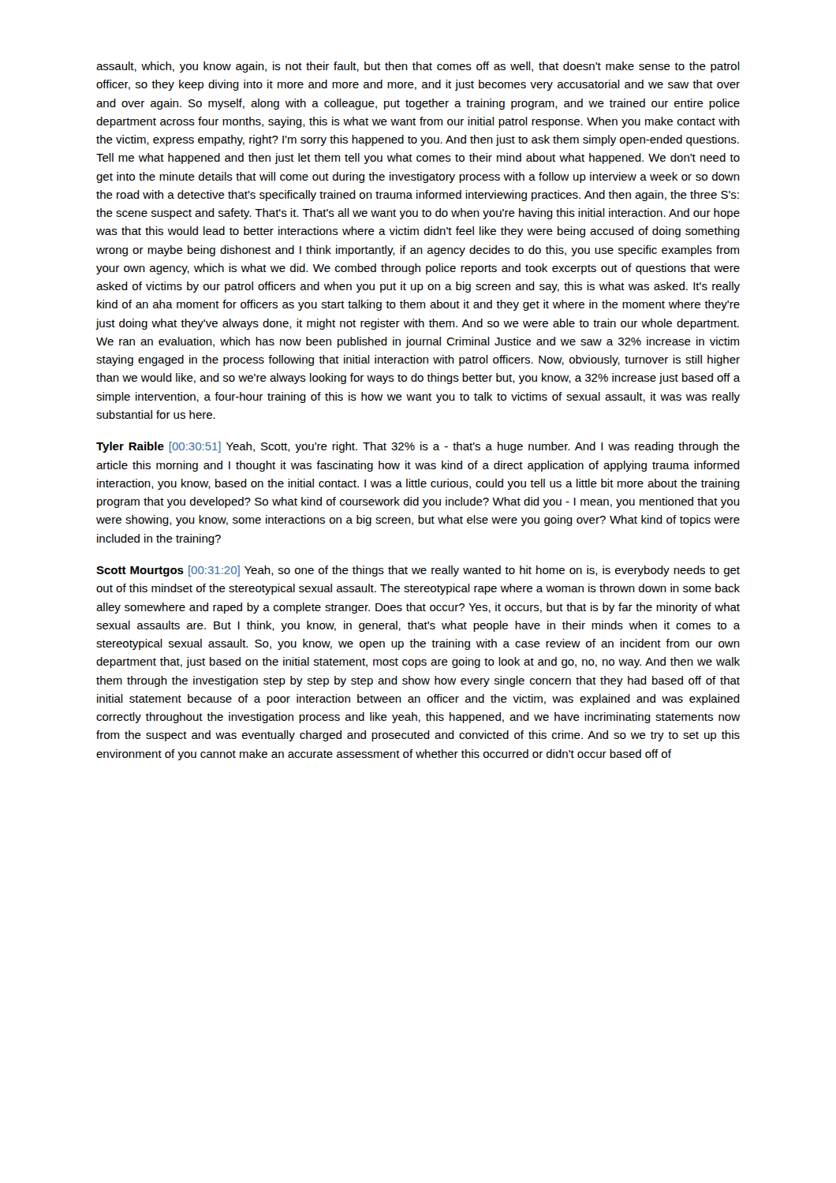assault, which, you know again, is not their fault, but then that comes off as well, that doesn't make sense to the patrol officer, so they keep diving into it more and more and more, and it just becomes very accusatorial and we saw that over and over again. So myself, along with a colleague, put together a training program, and we trained our entire police department across four months, saying, this is what we want from our initial patrol response. When you make contact with the victim, express empathy, right? I'm sorry this happened to you. And then just to ask them simply open-ended questions. Tell me what happened and then just let them tell you what comes to their mind about what happened. We don't need to get into the minute details that will come out during the investigatory process with a follow up interview a week or so down the road with a detective that's specifically trained on trauma informed interviewing practices. And then again, the three S's: the scene suspect and safety. That's it. That's all we want you to do when you're having this initial interaction. And our hope was that this would lead to better interactions where a victim didn't feel like they were being accused of doing something wrong or maybe being dishonest and I think importantly, if an agency decides to do this, you use specific examples from your own agency, which is what we did. We combed through police reports and took excerpts out of questions that were asked of victims by our patrol officers and when you put it up on a big screen and say, this is what was asked. It's really kind of an aha moment for officers as you start talking to them about it and they get it where in the moment where they're just doing what they've always done, it might not register with them. And so we were able to train our whole department. We ran an evaluation, which has now been published in journal Criminal Justice and we saw a 32% increase in victim staying engaged in the process following that initial interaction with patrol officers. Now, obviously, turnover is still higher than we would like, and so we're always looking for ways to do things better but, you know, a 32% increase just based off a simple intervention, a four-hour training of this is how we want you to talk to victims of sexual assault, it was was really substantial for us here.
Tyler Raible [00:30:51] Yeah, Scott, you're right. That 32% is a - that's a huge number. And I was reading through the article this morning and I thought it was fascinating how it was kind of a direct application of applying trauma informed interaction, you know, based on the initial contact. I was a little curious, could you tell us a little bit more about the training program that you developed? So what kind of coursework did you include? What did you - I mean, you mentioned that you were showing, you know, some interactions on a big screen, but what else were you going over? What kind of topics were included in the training?
Scott Mourtgos [00:31:20] Yeah, so one of the things that we really wanted to hit home on is, is everybody needs to get out of this mindset of the stereotypical sexual assault. The stereotypical rape where a woman is thrown down in some back alley somewhere and raped by a complete stranger. Does that occur? Yes, it occurs, but that is by far the minority of what sexual assaults are. But I think, you know, in general, that's what people have in their minds when it comes to a stereotypical sexual assault. So, you know, we open up the training with a case review of an incident from our own department that, just based on the initial statement, most cops are going to look at and go, no, no way. And then we walk them through the investigation step by step by step and show how every single concern that they had based off of that initial statement because of a poor interaction between an officer and the victim, was explained and was explained correctly throughout the investigation process and like yeah, this happened, and we have incriminating statements now from the suspect and was eventually charged and prosecuted and convicted of this crime. And so we try to set up this environment of you cannot make an accurate assessment of whether this occurred or didn't occur based off of